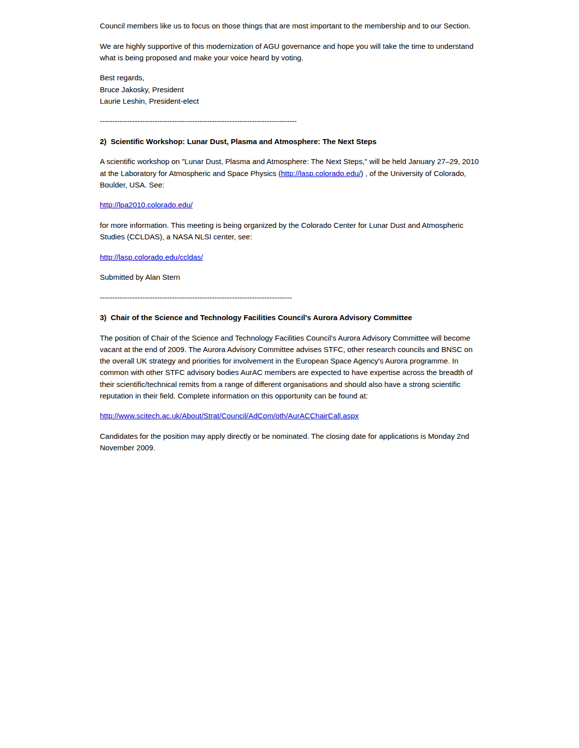Council members like us to focus on those things that are most important to the membership and to our Section.
We are highly supportive of this modernization of AGU governance and hope you will take the time to understand what is being proposed and make your voice heard by voting.
Best regards, Bruce Jakosky, President Laurie Leshin, President-elect
-------------------------------------------------------------------------------
2) Scientific Workshop: Lunar Dust, Plasma and Atmosphere: The Next Steps
A scientific workshop on "Lunar Dust, Plasma and Atmosphere: The Next Steps," will be held January 27–29, 2010 at the Laboratory for Atmospheric and Space Physics (http://lasp.colorado.edu/) , of the University of Colorado, Boulder, USA. See:
http://lpa2010.colorado.edu/
for more information. This meeting is being organized by the Colorado Center for Lunar Dust and Atmospheric Studies (CCLDAS), a NASA NLSI center, see:
http://lasp.colorado.edu/ccldas/
Submitted by Alan Stern
-----------------------------------------------------------------------------
3) Chair of the Science and Technology Facilities Council's Aurora Advisory Committee
The position of Chair of the Science and Technology Facilities Council's Aurora Advisory Committee will become vacant at the end of 2009. The Aurora Advisory Committee advises STFC, other research councils and BNSC on the overall UK strategy and priorities for involvement in the European Space Agency's Aurora programme. In common with other STFC advisory bodies AurAC members are expected to have expertise across the breadth of their scientific/technical remits from a range of different organisations and should also have a strong scientific reputation in their field. Complete information on this opportunity can be found at:
http://www.scitech.ac.uk/About/Strat/Council/AdCom/oth/AurACChairCall.aspx
Candidates for the position may apply directly or be nominated. The closing date for applications is Monday 2nd November 2009.